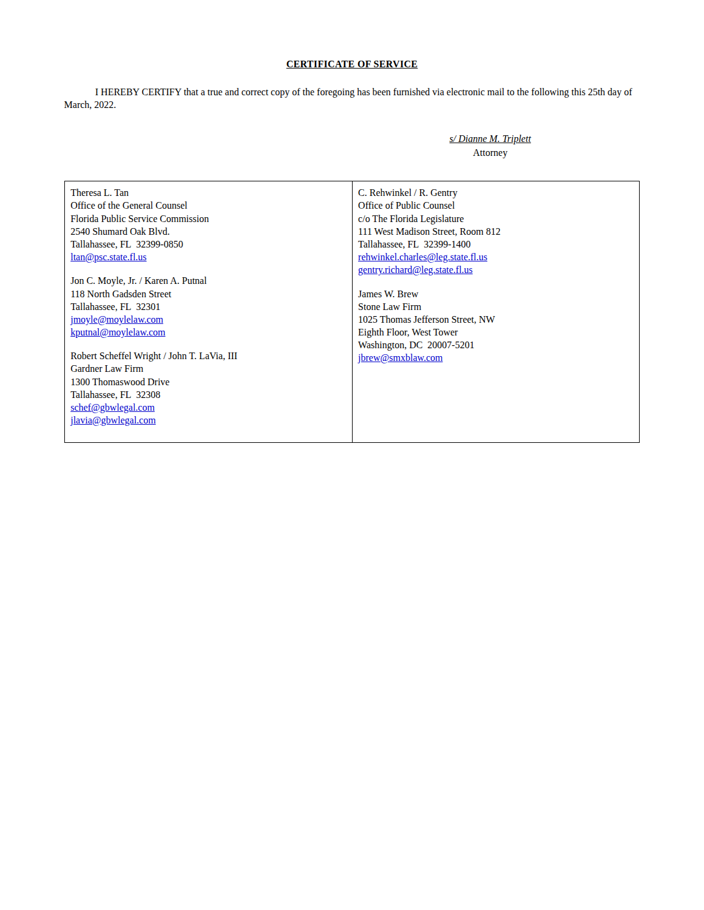CERTIFICATE OF SERVICE
I HEREBY CERTIFY that a true and correct copy of the foregoing has been furnished via electronic mail to the following this 25th day of March, 2022.
s/ Dianne M. Triplett Attorney
| Theresa L. Tan Office of the General Counsel Florida Public Service Commission 2540 Shumard Oak Blvd. Tallahassee, FL 32399-0850 ltan@psc.state.fl.us Jon C. Moyle, Jr. / Karen A. Putnal 118 North Gadsden Street Tallahassee, FL 32301 jmoyle@moylelaw.com kputnal@moylelaw.com Robert Scheffel Wright / John T. LaVia, III Gardner Law Firm 1300 Thomaswood Drive Tallahassee, FL 32308 schef@gbwlegal.com jlavia@gbwlegal.com | C. Rehwinkel / R. Gentry Office of Public Counsel c/o The Florida Legislature 111 West Madison Street, Room 812 Tallahassee, FL 32399-1400 rehwinkel.charles@leg.state.fl.us gentry.richard@leg.state.fl.us James W. Brew Stone Law Firm 1025 Thomas Jefferson Street, NW Eighth Floor, West Tower Washington, DC 20007-5201 jbrew@smxblaw.com |